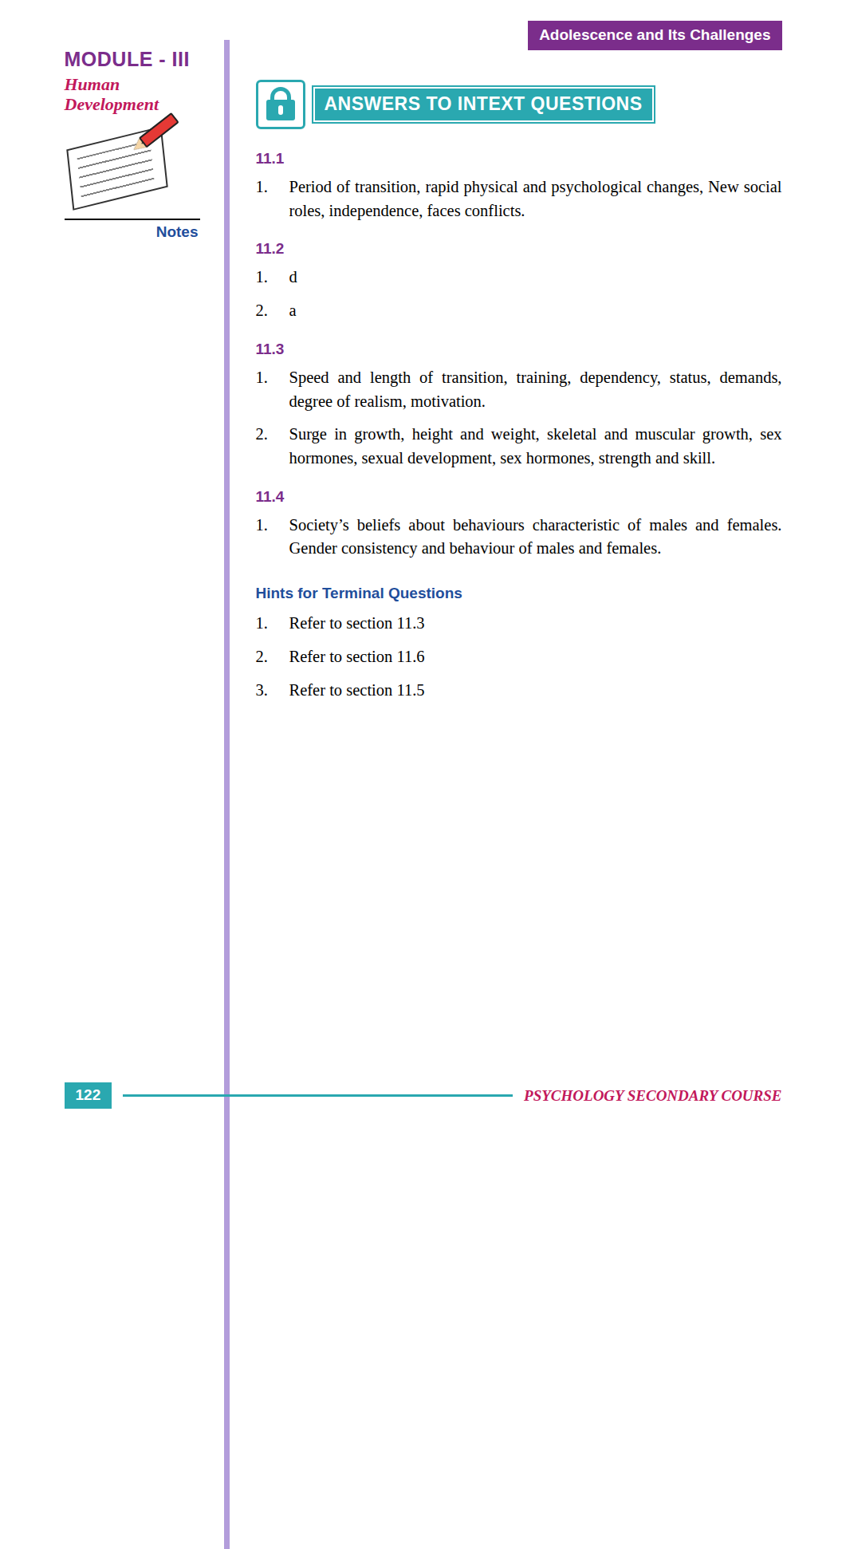MODULE - III
Human
Development
Notes
Adolescence and Its Challenges
ANSWERS TO INTEXT QUESTIONS
11.1
1. Period of transition, rapid physical and psychological changes, New social roles, independence, faces conflicts.
11.2
1. d
2. a
11.3
1. Speed and length of transition, training, dependency, status, demands, degree of realism, motivation.
2. Surge in growth, height and weight, skeletal and muscular growth, sex hormones, sexual development, sex hormones, strength and skill.
11.4
1. Society’s beliefs about behaviours characteristic of males and females. Gender consistency and behaviour of males and females.
Hints for Terminal Questions
1. Refer to section 11.3
2. Refer to section 11.6
3. Refer to section 11.5
122
PSYCHOLOGY SECONDARY COURSE